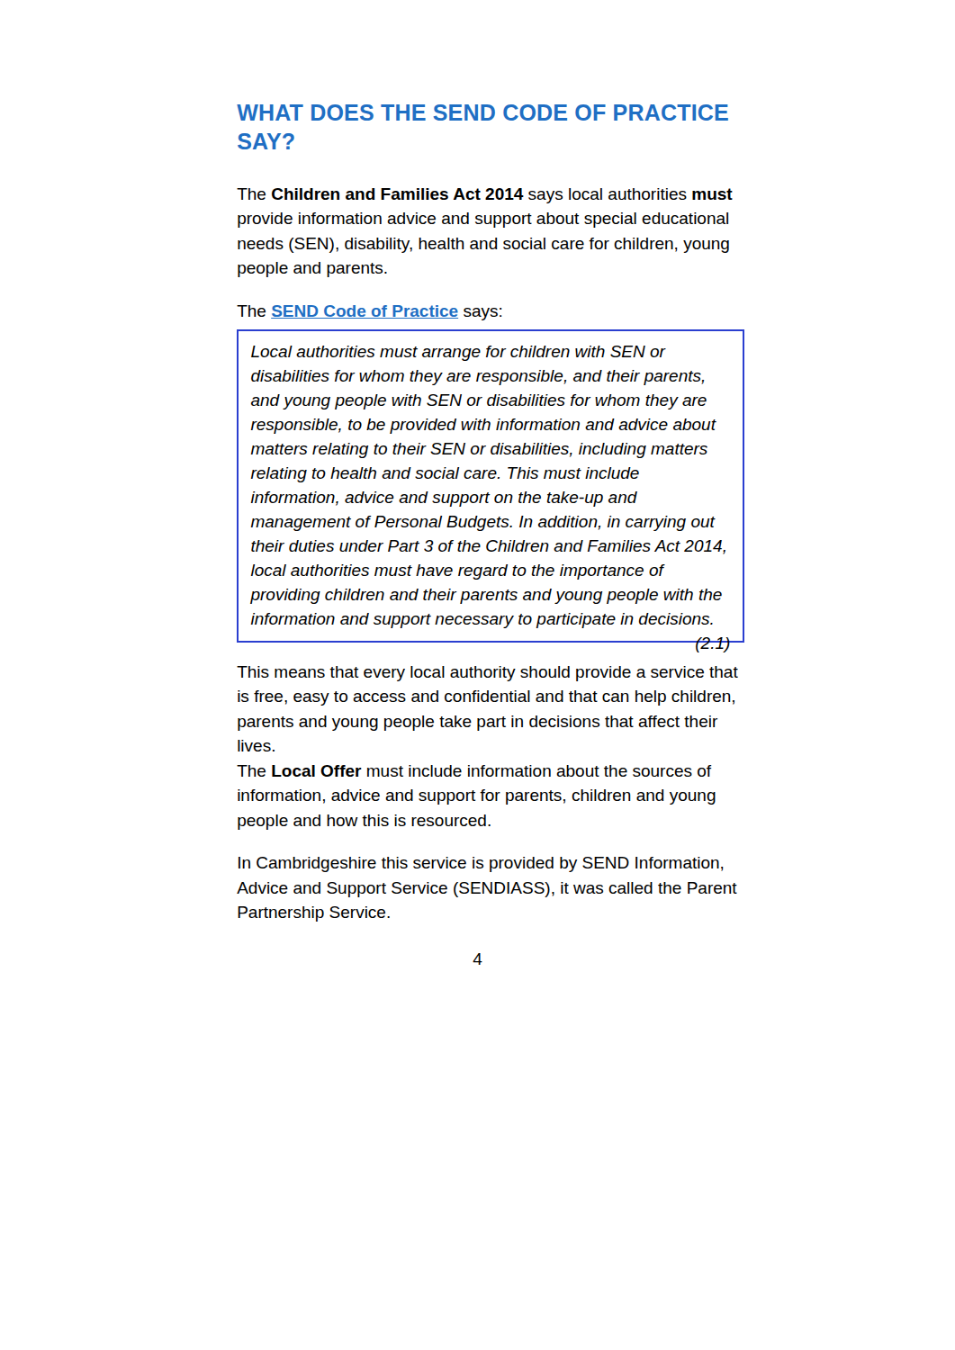WHAT DOES THE SEND CODE OF PRACTICE SAY?
The Children and Families Act 2014 says local authorities must provide information advice and support about special educational needs (SEN), disability, health and social care for children, young people and parents.
The SEND Code of Practice says:
Local authorities must arrange for children with SEN or disabilities for whom they are responsible, and their parents, and young people with SEN or disabilities for whom they are responsible, to be provided with information and advice about matters relating to their SEN or disabilities, including matters relating to health and social care. This must include information, advice and support on the take-up and management of Personal Budgets. In addition, in carrying out their duties under Part 3 of the Children and Families Act 2014, local authorities must have regard to the importance of providing children and their parents and young people with the information and support necessary to participate in decisions. (2.1)
This means that every local authority should provide a service that is free, easy to access and confidential and that can help children, parents and young people take part in decisions that affect their lives.
The Local Offer must include information about the sources of information, advice and support for parents, children and young people and how this is resourced.
In Cambridgeshire this service is provided by SEND Information, Advice and Support Service (SENDIASS), it was called the Parent Partnership Service.
4